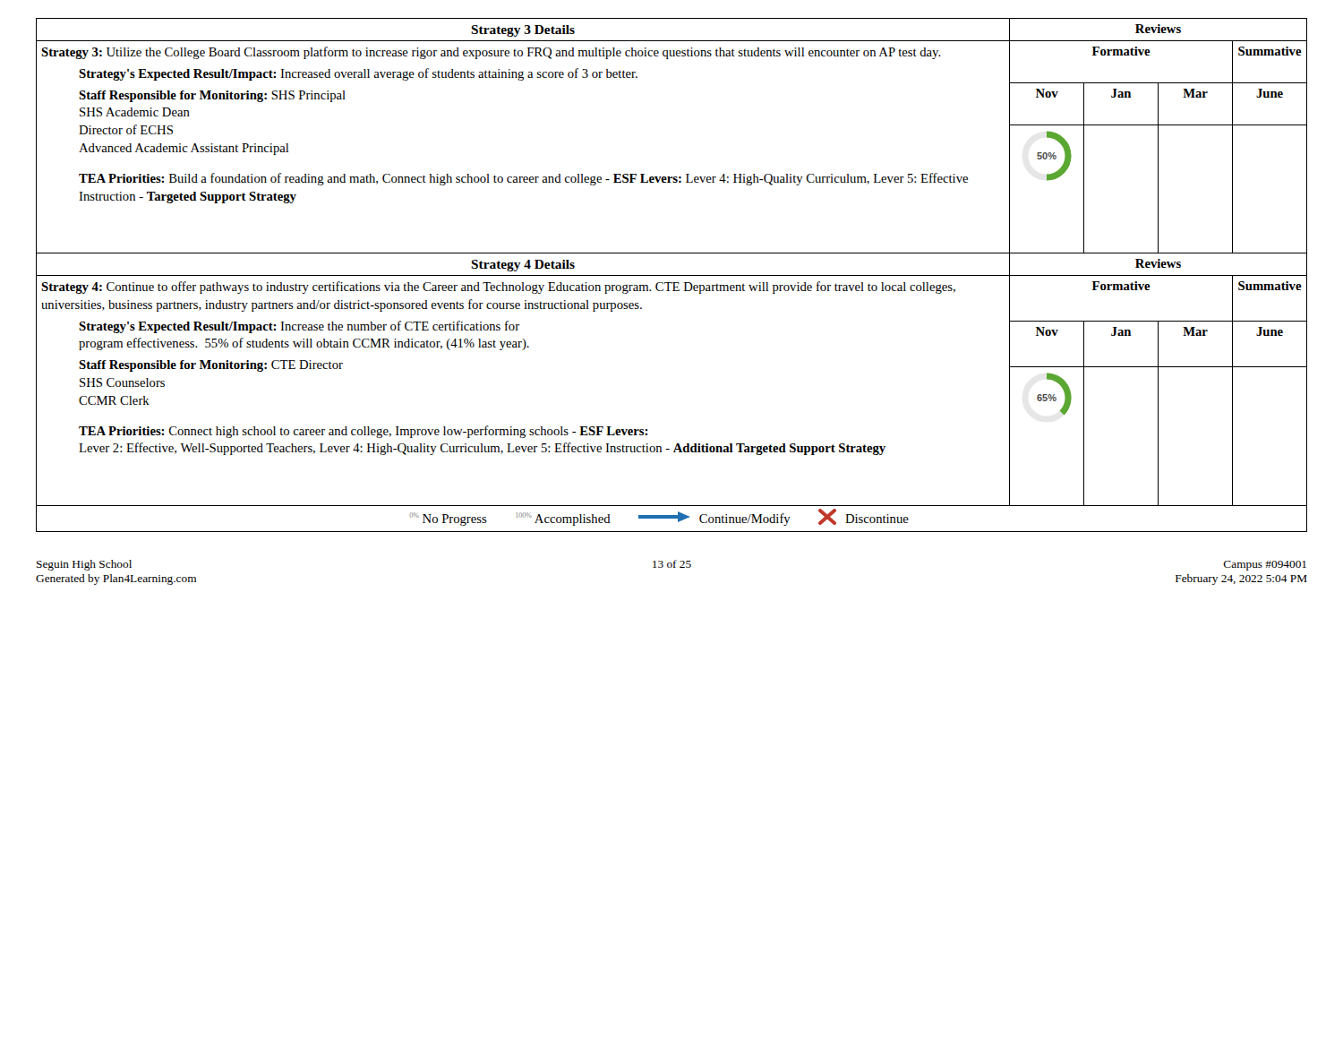| Strategy 3 Details | Reviews |
| Strategy 3: Utilize the College Board Classroom platform to increase rigor and exposure to FRQ and multiple choice questions that students will encounter on AP test day. Strategy's Expected Result/Impact: Increased overall average of students attaining a score of 3 or better. Staff Responsible for Monitoring: SHS Principal SHS Academic Dean Director of ECHS Advanced Academic Assistant Principal TEA Priorities: Build a foundation of reading and math, Connect high school to career and college - ESF Levers: Lever 4: High-Quality Curriculum, Lever 5: Effective Instruction - Targeted Support Strategy | Formative | Summative |
| Nov | Jan | Mar | June |
| 50% | | | |
| Strategy 4 Details | Reviews |
| Strategy 4: Continue to offer pathways to industry certifications via the Career and Technology Education program. CTE Department will provide for travel to local colleges, universities, business partners, industry partners and/or district-sponsored events for course instructional purposes. Strategy's Expected Result/Impact: Increase the number of CTE certifications for program effectiveness. 55% of students will obtain CCMR indicator, (41% last year). Staff Responsible for Monitoring: CTE Director SHS Counselors CCMR Clerk TEA Priorities: Connect high school to career and college, Improve low-performing schools - ESF Levers: Lever 2: Effective, Well-Supported Teachers, Lever 4: High-Quality Curriculum, Lever 5: Effective Instruction - Additional Targeted Support Strategy | Formative | Summative |
| Nov | Jan | Mar | June |
| 65% | | | |
| 0% No Progress 100% Accomplished Continue/Modify Discontinue |
| Seguin High School Generated by Plan4Learning.com | 13 of 25 | Campus #094001 February 24, 2022 5:04 PM |